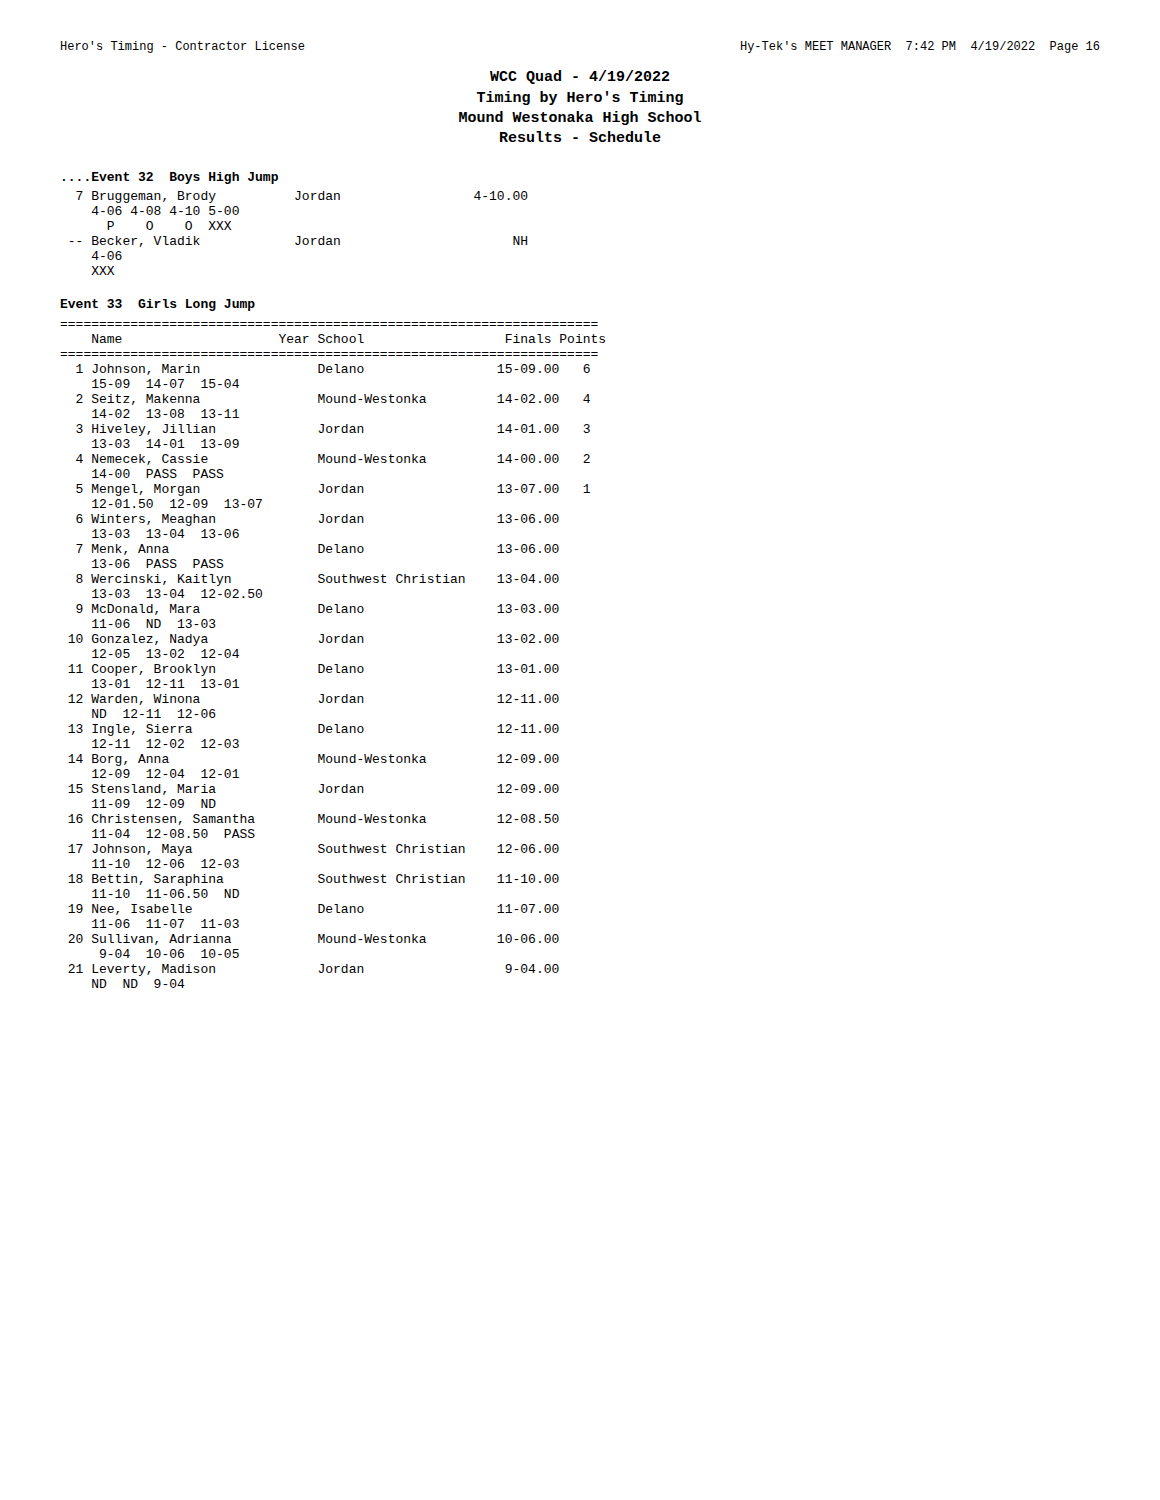Hero's Timing - Contractor License Hy-Tek's MEET MANAGER 7:42 PM 4/19/2022 Page 16
WCC Quad - 4/19/2022
Timing by Hero's Timing
Mound Westonaka High School
Results - Schedule
....Event 32 Boys High Jump
  7 Bruggeman, Brody          Jordan                 4-10.00
    4-06 4-08 4-10 5-00
      P    O    O  XXX
 -- Becker, Vladik            Jordan                      NH
    4-06
    XXX
Event 33 Girls Long Jump
=====================================================================
    Name                    Year School                  Finals Points
=====================================================================
  1 Johnson, Marin               Delano                 15-09.00   6
    15-09  14-07  15-04
  2 Seitz, Makenna               Mound-Westonka         14-02.00   4
    14-02  13-08  13-11
  3 Hiveley, Jillian             Jordan                 14-01.00   3
    13-03  14-01  13-09
  4 Nemecek, Cassie              Mound-Westonka         14-00.00   2
    14-00  PASS  PASS
  5 Mengel, Morgan               Jordan                 13-07.00   1
    12-01.50  12-09  13-07
  6 Winters, Meaghan             Jordan                 13-06.00
    13-03  13-04  13-06
  7 Menk, Anna                   Delano                 13-06.00
    13-06  PASS  PASS
  8 Wercinski, Kaitlyn           Southwest Christian    13-04.00
    13-03  13-04  12-02.50
  9 McDonald, Mara               Delano                 13-03.00
    11-06  ND  13-03
 10 Gonzalez, Nadya              Jordan                 13-02.00
    12-05  13-02  12-04
 11 Cooper, Brooklyn             Delano                 13-01.00
    13-01  12-11  13-01
 12 Warden, Winona               Jordan                 12-11.00
    ND  12-11  12-06
 13 Ingle, Sierra                Delano                 12-11.00
    12-11  12-02  12-03
 14 Borg, Anna                   Mound-Westonka         12-09.00
    12-09  12-04  12-01
 15 Stensland, Maria             Jordan                 12-09.00
    11-09  12-09  ND
 16 Christensen, Samantha        Mound-Westonka         12-08.50
    11-04  12-08.50  PASS
 17 Johnson, Maya                Southwest Christian    12-06.00
    11-10  12-06  12-03
 18 Bettin, Saraphina            Southwest Christian    11-10.00
    11-10  11-06.50  ND
 19 Nee, Isabelle                Delano                 11-07.00
    11-06  11-07  11-03
 20 Sullivan, Adrianna           Mound-Westonka         10-06.00
     9-04  10-06  10-05
 21 Leverty, Madison             Jordan                  9-04.00
    ND  ND  9-04